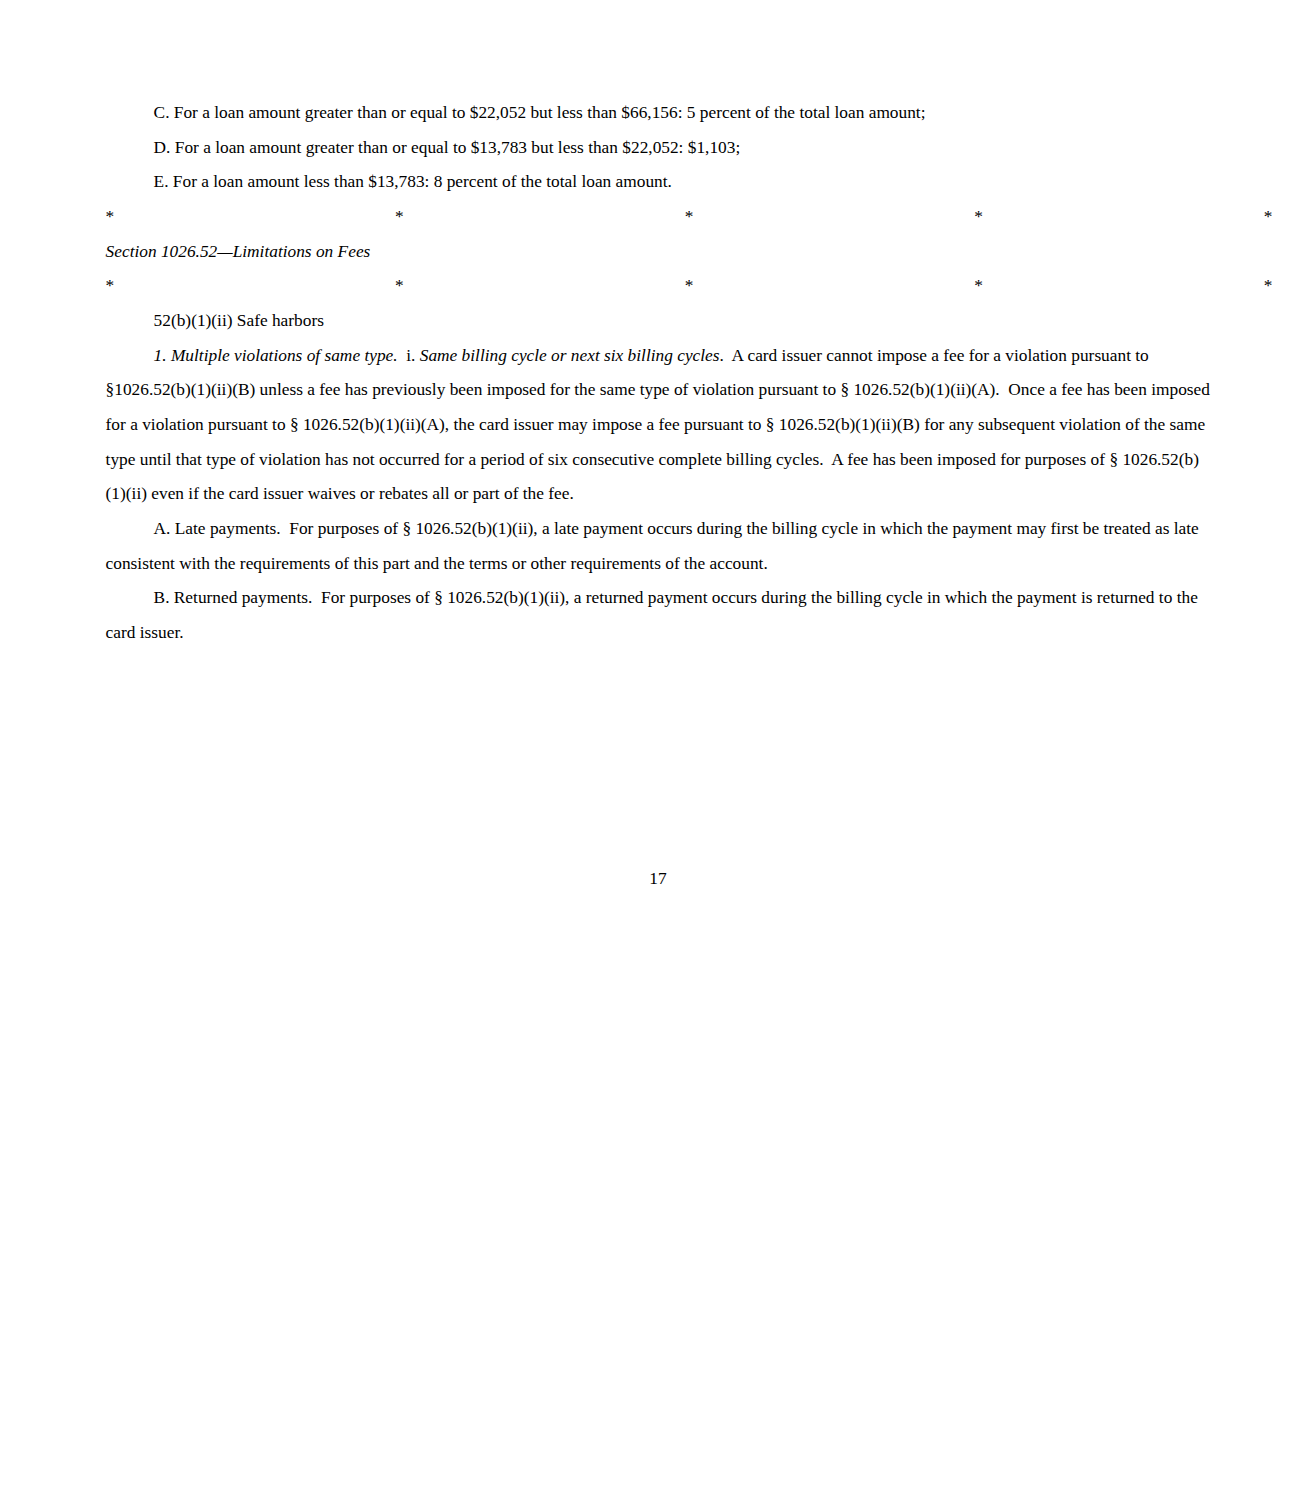C. For a loan amount greater than or equal to $22,052 but less than $66,156: 5 percent of the total loan amount;
D. For a loan amount greater than or equal to $13,783 but less than $22,052: $1,103;
E. For a loan amount less than $13,783: 8 percent of the total loan amount.
* * * * *
Section 1026.52—Limitations on Fees
* * * * *
52(b)(1)(ii) Safe harbors
1. Multiple violations of same type. i. Same billing cycle or next six billing cycles. A card issuer cannot impose a fee for a violation pursuant to §1026.52(b)(1)(ii)(B) unless a fee has previously been imposed for the same type of violation pursuant to § 1026.52(b)(1)(ii)(A). Once a fee has been imposed for a violation pursuant to § 1026.52(b)(1)(ii)(A), the card issuer may impose a fee pursuant to § 1026.52(b)(1)(ii)(B) for any subsequent violation of the same type until that type of violation has not occurred for a period of six consecutive complete billing cycles. A fee has been imposed for purposes of § 1026.52(b)(1)(ii) even if the card issuer waives or rebates all or part of the fee.
A. Late payments. For purposes of § 1026.52(b)(1)(ii), a late payment occurs during the billing cycle in which the payment may first be treated as late consistent with the requirements of this part and the terms or other requirements of the account.
B. Returned payments. For purposes of § 1026.52(b)(1)(ii), a returned payment occurs during the billing cycle in which the payment is returned to the card issuer.
17